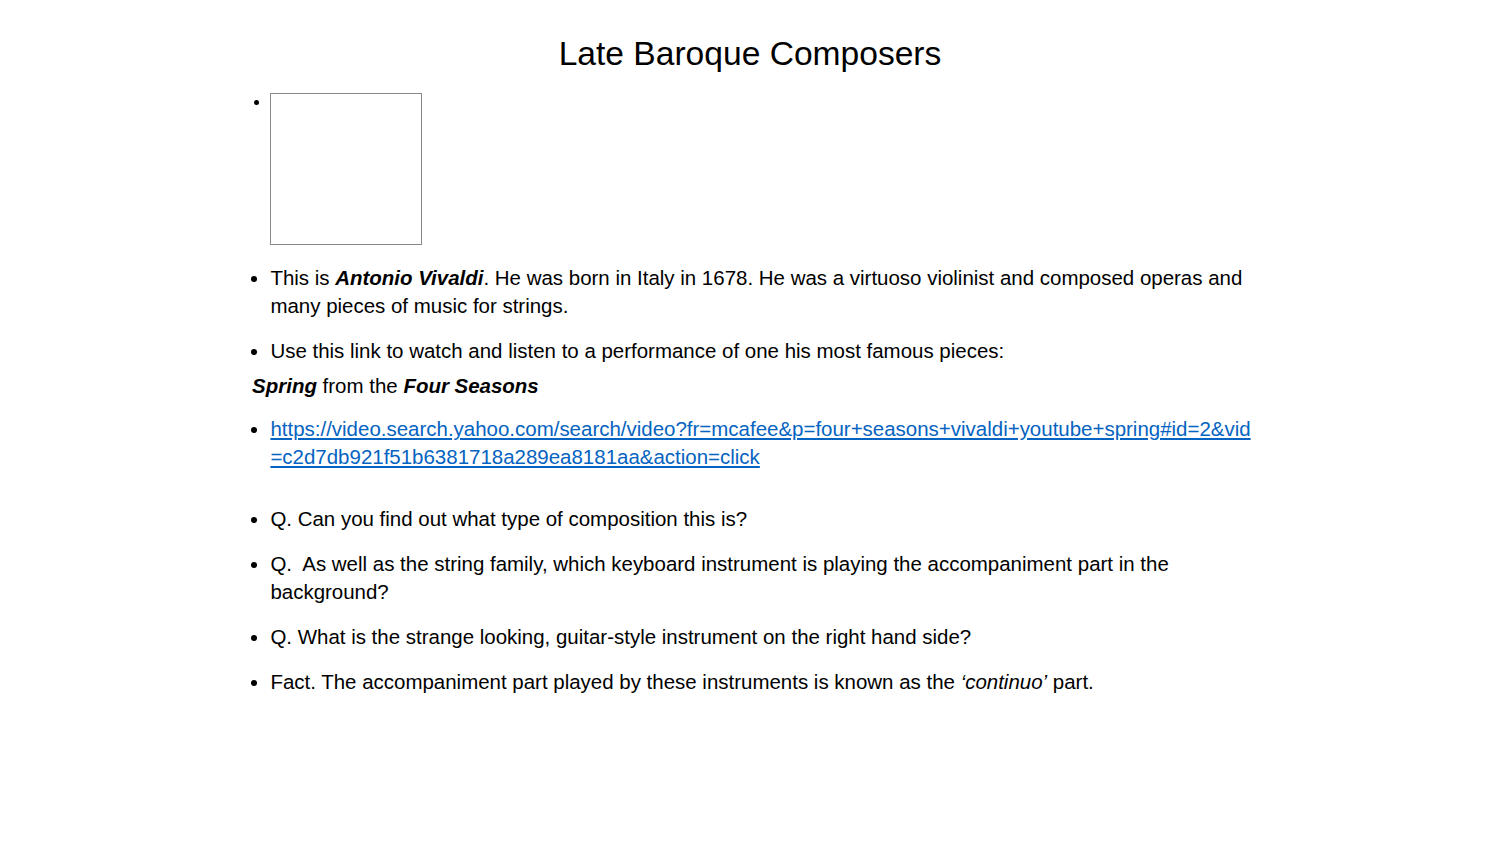Late Baroque Composers
This is Antonio Vivaldi. He was born in Italy in 1678. He was a virtuoso violinist and composed operas and many pieces of music for strings.
Use this link to watch and listen to a performance of one his most famous pieces:
Spring from the Four Seasons
https://video.search.yahoo.com/search/video?fr=mcafee&p=four+seasons+vivaldi+youtube+spring#id=2&vid=c2d7db921f51b6381718a289ea8181aa&action=click
Q. Can you find out what type of composition this is?
Q. As well as the string family, which keyboard instrument is playing the accompaniment part in the background?
Q. What is the strange looking, guitar-style instrument on the right hand side?
Fact. The accompaniment part played by these instruments is known as the ‘continuo’ part.